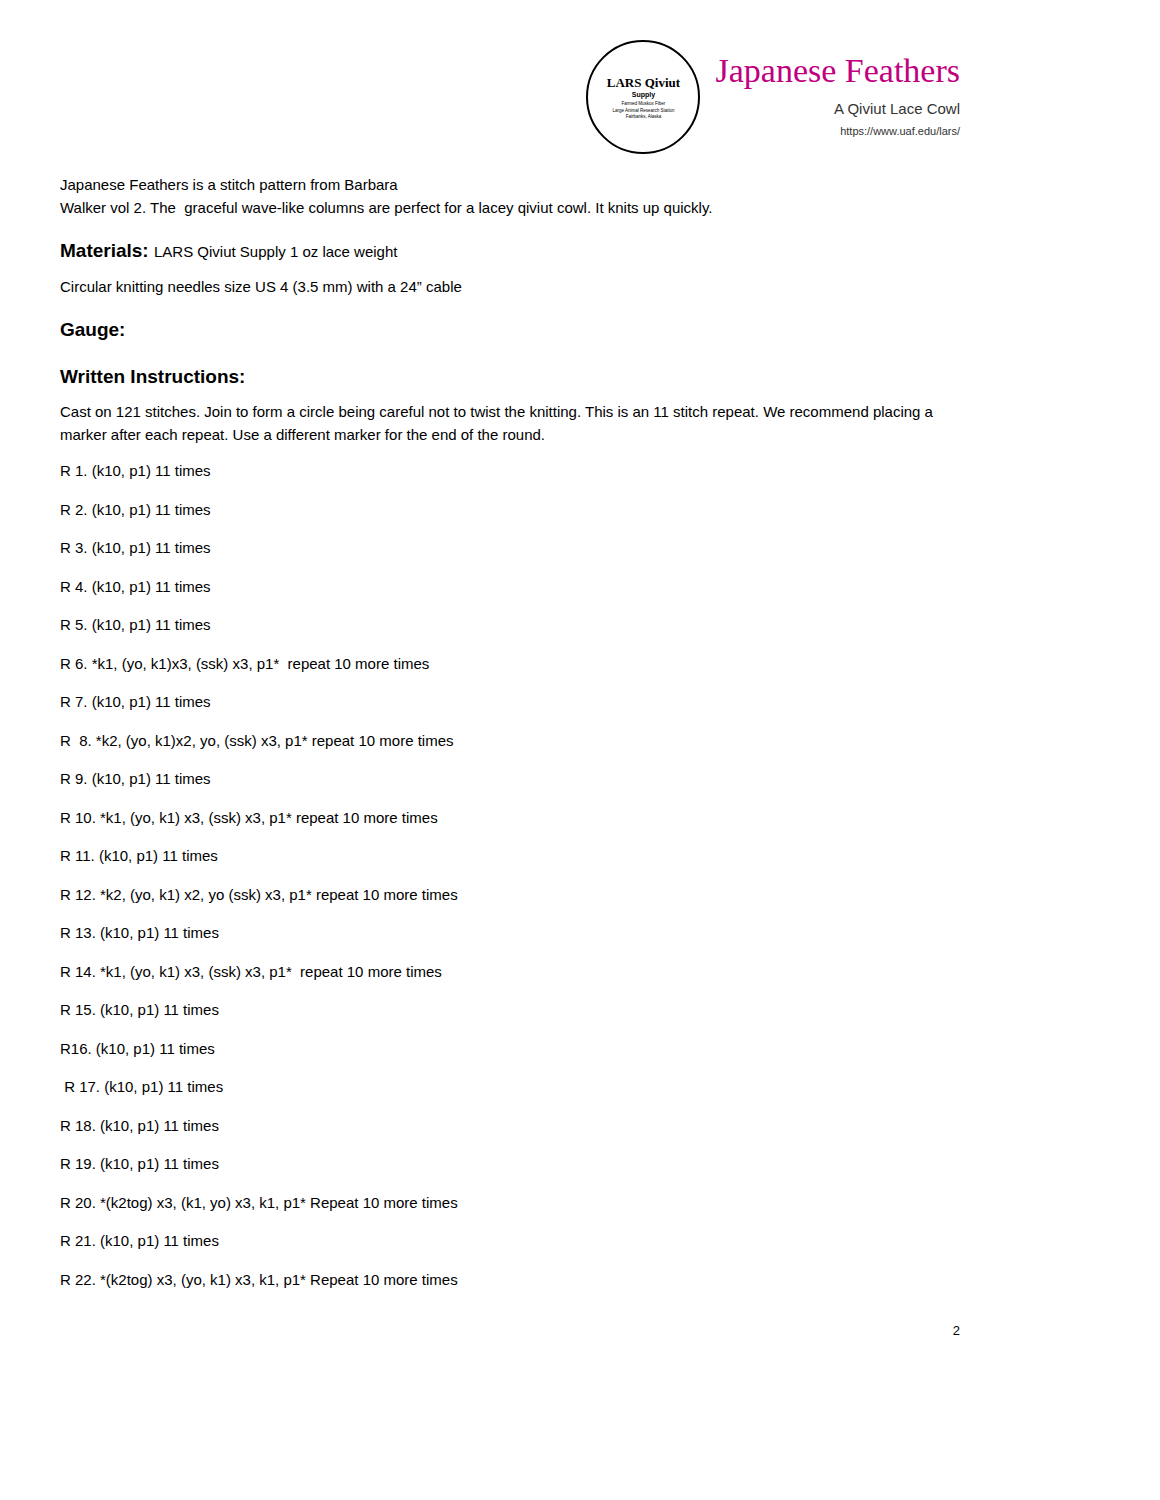LARS Qiviut
Supply
Farmed Muskox Fiber
Large Animal Research Station
Fairbanks, Alaska
Japanese Feathers
A Qiviut Lace Cowl
https://www.uaf.edu/lars/
Japanese Feathers is a stitch pattern from Barbara
Walker vol 2. The graceful wave-like columns are perfect for a lacey qiviut cowl. It knits up quickly.
Materials: LARS Qiviut Supply 1 oz lace weight
Circular knitting needles size US 4 (3.5 mm) with a 24” cable
Gauge:
Written Instructions:
Cast on 121 stitches. Join to form a circle being careful not to twist the knitting. This is an 11 stitch repeat. We recommend placing a marker after each repeat. Use a different marker for the end of the round.
R 1. (k10, p1) 11 times
R 2. (k10, p1) 11 times
R 3. (k10, p1) 11 times
R 4. (k10, p1) 11 times
R 5. (k10, p1) 11 times
R 6. *k1, (yo, k1)x3, (ssk) x3, p1* repeat 10 more times
R 7. (k10, p1) 11 times
R 8. *k2, (yo, k1)x2, yo, (ssk) x3, p1* repeat 10 more times
R 9. (k10, p1) 11 times
R 10. *k1, (yo, k1) x3, (ssk) x3, p1* repeat 10 more times
R 11. (k10, p1) 11 times
R 12. *k2, (yo, k1) x2, yo (ssk) x3, p1* repeat 10 more times
R 13. (k10, p1) 11 times
R 14. *k1, (yo, k1) x3, (ssk) x3, p1* repeat 10 more times
R 15. (k10, p1) 11 times
R16. (k10, p1) 11 times
R 17. (k10, p1) 11 times
R 18. (k10, p1) 11 times
R 19. (k10, p1) 11 times
R 20. *(k2tog) x3, (k1, yo) x3, k1, p1* Repeat 10 more times
R 21. (k10, p1) 11 times
R 22. *(k2tog) x3, (yo, k1) x3, k1, p1* Repeat 10 more times
2